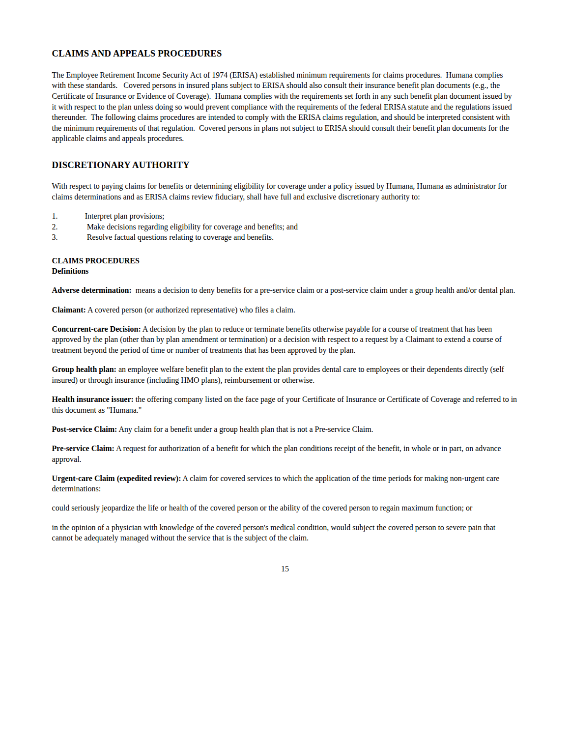CLAIMS AND APPEALS PROCEDURES
The Employee Retirement Income Security Act of 1974 (ERISA) established minimum requirements for claims procedures. Humana complies with these standards. Covered persons in insured plans subject to ERISA should also consult their insurance benefit plan documents (e.g., the Certificate of Insurance or Evidence of Coverage). Humana complies with the requirements set forth in any such benefit plan document issued by it with respect to the plan unless doing so would prevent compliance with the requirements of the federal ERISA statute and the regulations issued thereunder. The following claims procedures are intended to comply with the ERISA claims regulation, and should be interpreted consistent with the minimum requirements of that regulation. Covered persons in plans not subject to ERISA should consult their benefit plan documents for the applicable claims and appeals procedures.
DISCRETIONARY AUTHORITY
With respect to paying claims for benefits or determining eligibility for coverage under a policy issued by Humana, Humana as administrator for claims determinations and as ERISA claims review fiduciary, shall have full and exclusive discretionary authority to:
1. Interpret plan provisions;
2. Make decisions regarding eligibility for coverage and benefits; and
3. Resolve factual questions relating to coverage and benefits.
CLAIMS PROCEDURES
Definitions
Adverse determination: means a decision to deny benefits for a pre-service claim or a post-service claim under a group health and/or dental plan.
Claimant: A covered person (or authorized representative) who files a claim.
Concurrent-care Decision: A decision by the plan to reduce or terminate benefits otherwise payable for a course of treatment that has been approved by the plan (other than by plan amendment or termination) or a decision with respect to a request by a Claimant to extend a course of treatment beyond the period of time or number of treatments that has been approved by the plan.
Group health plan: an employee welfare benefit plan to the extent the plan provides dental care to employees or their dependents directly (self insured) or through insurance (including HMO plans), reimbursement or otherwise.
Health insurance issuer: the offering company listed on the face page of your Certificate of Insurance or Certificate of Coverage and referred to in this document as "Humana."
Post-service Claim: Any claim for a benefit under a group health plan that is not a Pre-service Claim.
Pre-service Claim: A request for authorization of a benefit for which the plan conditions receipt of the benefit, in whole or in part, on advance approval.
Urgent-care Claim (expedited review): A claim for covered services to which the application of the time periods for making non-urgent care determinations:
could seriously jeopardize the life or health of the covered person or the ability of the covered person to regain maximum function; or
in the opinion of a physician with knowledge of the covered person's medical condition, would subject the covered person to severe pain that cannot be adequately managed without the service that is the subject of the claim.
15